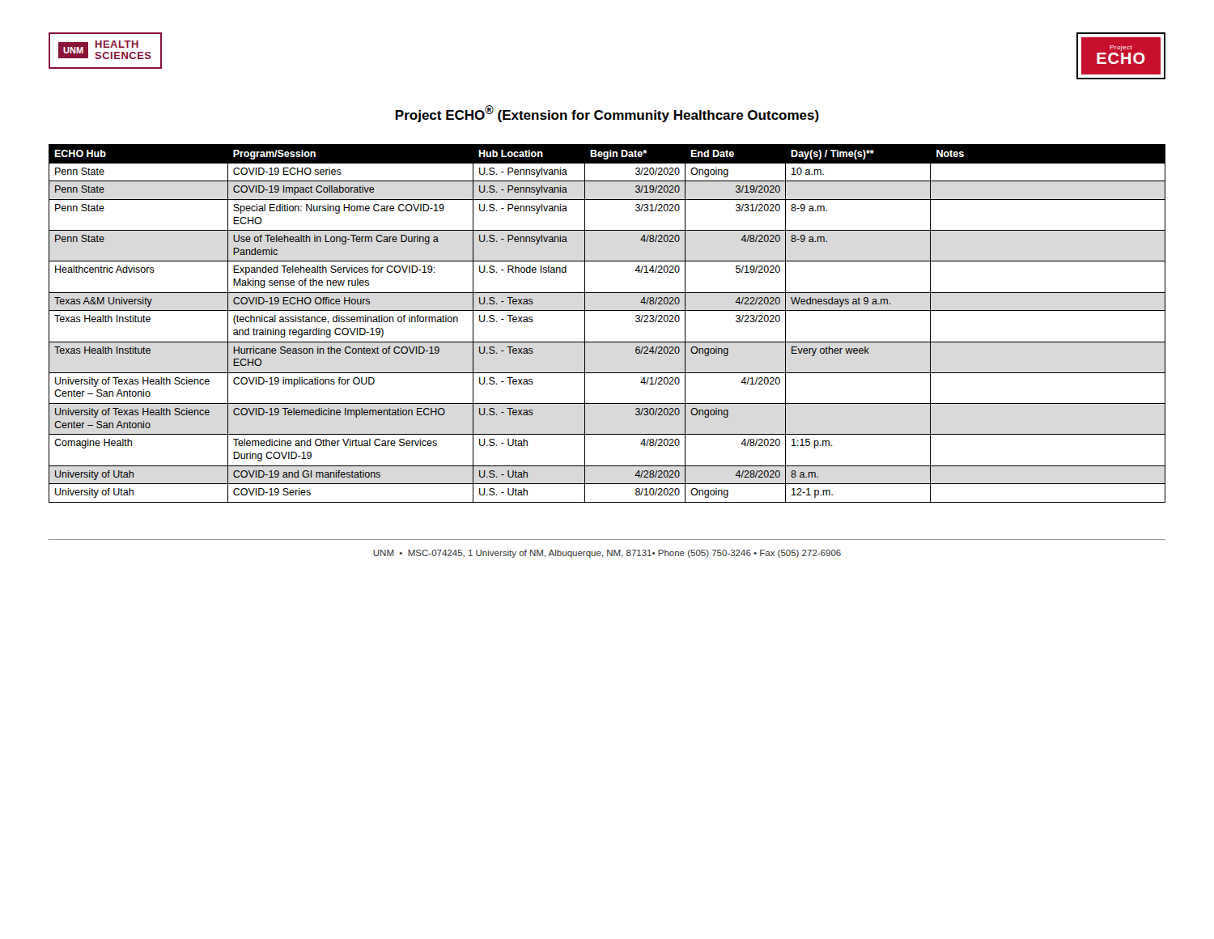UNM
HEALTH
SCIENCES
Project ECHO
Project ECHO® (Extension for Community Healthcare Outcomes)
| ECHO Hub | Program/Session | Hub Location | Begin Date* | End Date | Day(s) / Time(s)** | Notes |
| --- | --- | --- | --- | --- | --- | --- |
| Penn State | COVID-19 ECHO series | U.S. - Pennsylvania | 3/20/2020 | Ongoing | 10 a.m. | |
| Penn State | COVID-19 Impact Collaborative | U.S. - Pennsylvania | 3/19/2020 | 3/19/2020 | | |
| Penn State | Special Edition: Nursing Home Care COVID-19 ECHO | U.S. - Pennsylvania | 3/31/2020 | 3/31/2020 | 8-9 a.m. | |
| Penn State | Use of Telehealth in Long-Term Care During a Pandemic | U.S. - Pennsylvania | 4/8/2020 | 4/8/2020 | 8-9 a.m. | |
| Healthcentric Advisors | Expanded Telehealth Services for COVID-19: Making sense of the new rules | U.S. - Rhode Island | 4/14/2020 | 5/19/2020 | | |
| Texas A&M University | COVID-19 ECHO Office Hours | U.S. - Texas | 4/8/2020 | 4/22/2020 | Wednesdays at 9 a.m. | |
| Texas Health Institute | (technical assistance, dissemination of information and training regarding COVID-19) | U.S. - Texas | 3/23/2020 | 3/23/2020 | | |
| Texas Health Institute | Hurricane Season in the Context of COVID-19 ECHO | U.S. - Texas | 6/24/2020 | Ongoing | Every other week | |
| University of Texas Health Science Center – San Antonio | COVID-19 implications for OUD | U.S. - Texas | 4/1/2020 | 4/1/2020 | | |
| University of Texas Health Science Center – San Antonio | COVID-19 Telemedicine Implementation ECHO | U.S. - Texas | 3/30/2020 | Ongoing | | |
| Comagine Health | Telemedicine and Other Virtual Care Services During COVID-19 | U.S. - Utah | 4/8/2020 | 4/8/2020 | 1:15 p.m. | |
| University of Utah | COVID-19 and GI manifestations | U.S. - Utah | 4/28/2020 | 4/28/2020 | 8 a.m. | |
| University of Utah | COVID-19 Series | U.S. - Utah | 8/10/2020 | Ongoing | 12-1 p.m. | |
UNM • MSC-074245, 1 University of NM, Albuquerque, NM, 87131• Phone (505) 750-3246 • Fax (505) 272-6906